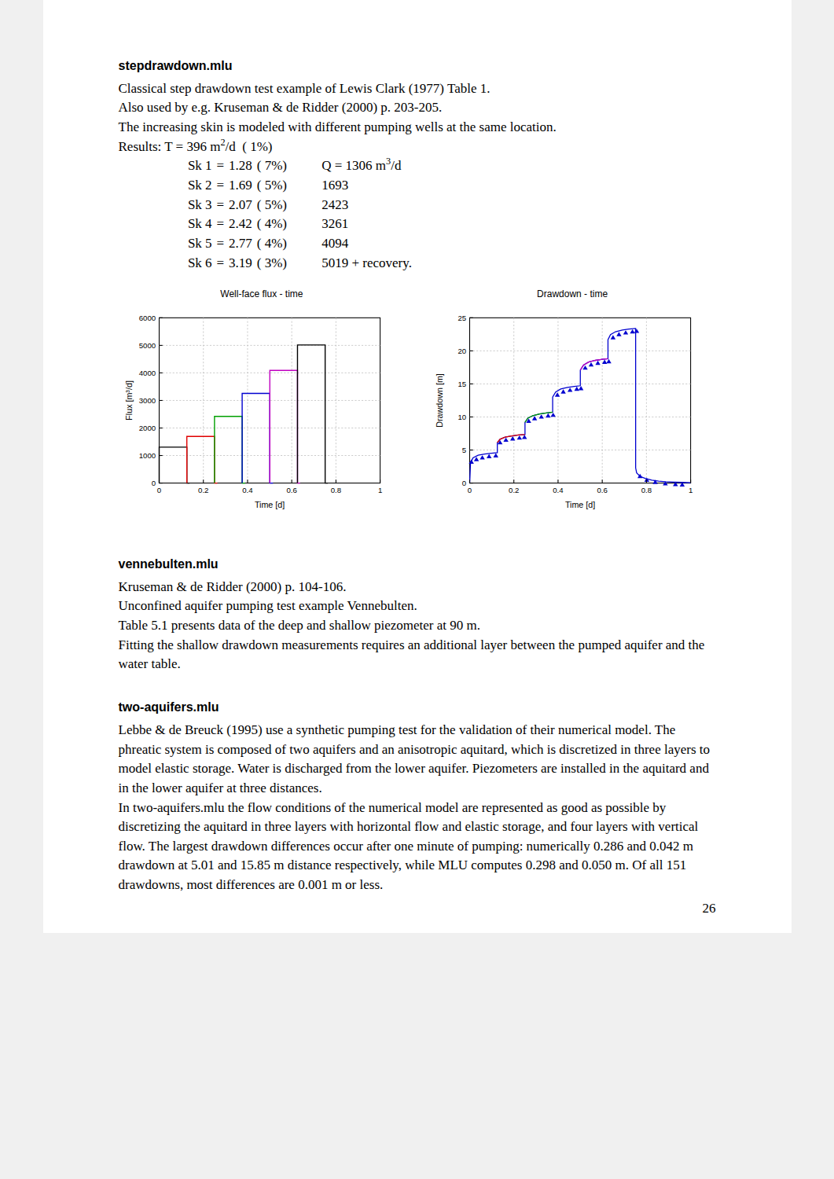stepdrawdown.mlu
Classical step drawdown test example of Lewis Clark (1977) Table 1.
Also used by e.g. Kruseman & de Ridder (2000) p. 203-205.
The increasing skin is modeled with different pumping wells at the same location.
Results: T = 396 m2/d ( 1%)
| Sk 1 | = | 1.28 | ( 7%) | Q = 1306 m 3 /d |
| Sk 2 | = | 1.69 | ( 5%) | 1693 |
| Sk 3 | = | 2.07 | ( 5%) | 2423 |
| Sk 4 | = | 2.42 | ( 4%) | 3261 |
| Sk 5 | = | 2.77 | ( 4%) | 4094 |
| Sk 6 | = | 3.19 | ( 3%) | 5019 + recovery. |
Well-face flux - time
0 1000 2000 3000 4000 5000 6000 0 0.2 0.4 0.6 0.8 1 Time [d] Flux [m³/d]
Drawdown - time
0 5 10 15 20 25 0 0.2 0.4 0.6 0.8 1 Time [d] Drawdown [m]
vennebulten.mlu
Kruseman & de Ridder (2000) p. 104-106.
Unconfined aquifer pumping test example Vennebulten.
Table 5.1 presents data of the deep and shallow piezometer at 90 m.
Fitting the shallow drawdown measurements requires an additional layer between the pumped aquifer and the water table.
two-aquifers.mlu
Lebbe & de Breuck (1995) use a synthetic pumping test for the validation of their numerical model. The phreatic system is composed of two aquifers and an anisotropic aquitard, which is discretized in three layers to model elastic storage. Water is discharged from the lower aquifer. Piezometers are installed in the aquitard and in the lower aquifer at three distances.
In two-aquifers.mlu the flow conditions of the numerical model are represented as good as possible by discretizing the aquitard in three layers with horizontal flow and elastic storage, and four layers with vertical flow. The largest drawdown differences occur after one minute of pumping: numerically 0.286 and 0.042 m drawdown at 5.01 and 15.85 m distance respectively, while MLU computes 0.298 and 0.050 m. Of all 151 drawdowns, most differences are 0.001 m or less.
26